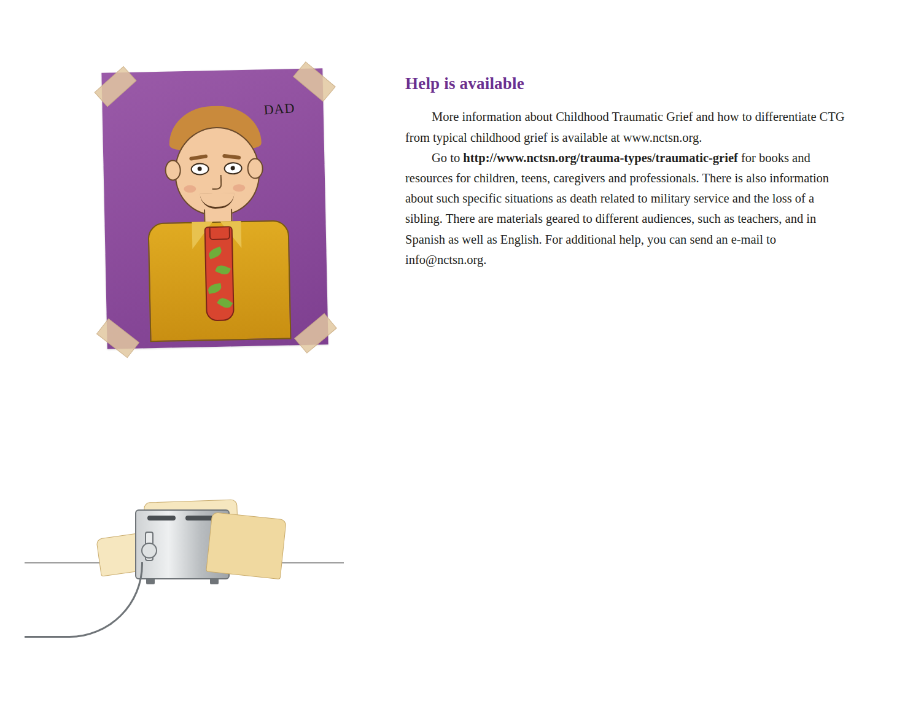DAD
Help is available
More information about Childhood Traumatic Grief and how to differentiate CTG from typical childhood grief is available at www.nctsn.org.
Go to http://www.nctsn.org/trauma-types/traumatic-grief for books and resources for children, teens, caregivers and professionals. There is also information about such specific situations as death related to military service and the loss of a sibling. There are materials geared to different audiences, such as teachers, and in Spanish as well as English. For additional help, you can send an e-mail to info@nctsn.org.